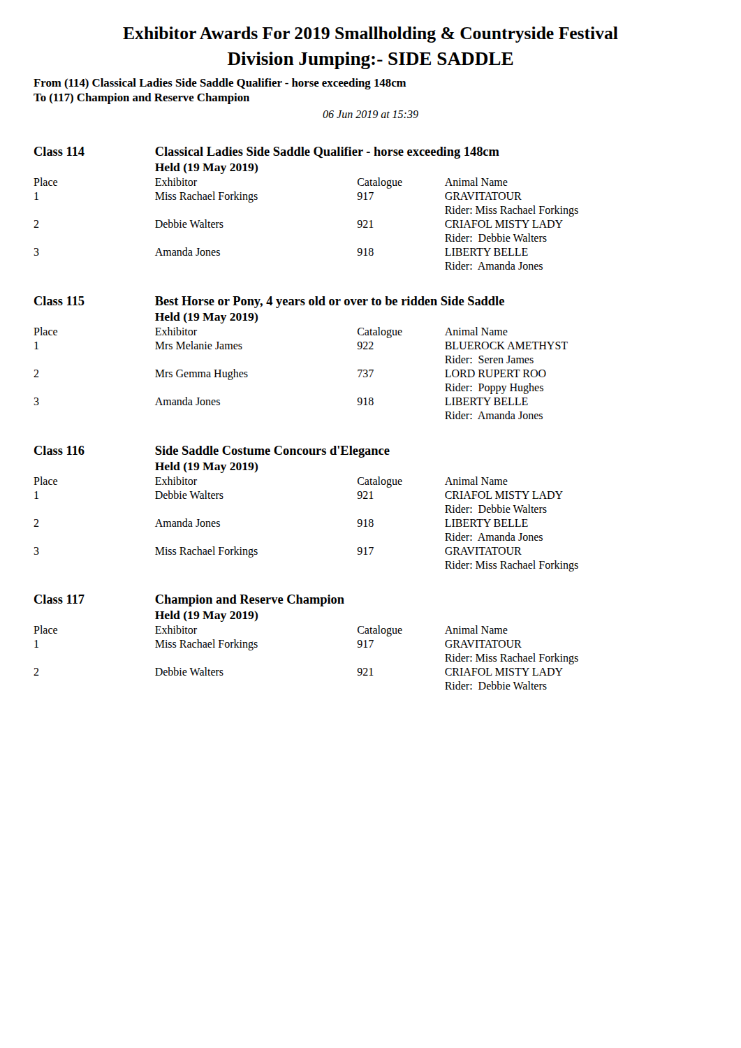Exhibitor Awards For 2019 Smallholding & Countryside Festival
Division Jumping:- SIDE SADDLE
From (114) Classical Ladies Side Saddle Qualifier - horse exceeding 148cm
To (117) Champion and Reserve Champion
06 Jun 2019 at 15:39
| Class 114 | Classical Ladies Side Saddle Qualifier - horse exceeding 148cm |
| | Held (19 May 2019) |
| Place | Exhibitor | Catalogue | Animal Name |
| 1 | Miss Rachael Forkings | 917 | GRAVITATOUR Rider: Miss Rachael Forkings |
| 2 | Debbie Walters | 921 | CRIAFOL MISTY LADY Rider: Debbie Walters |
| 3 | Amanda Jones | 918 | LIBERTY BELLE Rider: Amanda Jones |
| Class 115 | Best Horse or Pony, 4 years old or over to be ridden Side Saddle |
| | Held (19 May 2019) |
| Place | Exhibitor | Catalogue | Animal Name |
| 1 | Mrs Melanie James | 922 | BLUEROCK AMETHYST Rider: Seren James |
| 2 | Mrs Gemma Hughes | 737 | LORD RUPERT ROO Rider: Poppy Hughes |
| 3 | Amanda Jones | 918 | LIBERTY BELLE Rider: Amanda Jones |
| Class 116 | Side Saddle Costume Concours d'Elegance |
| | Held (19 May 2019) |
| Place | Exhibitor | Catalogue | Animal Name |
| 1 | Debbie Walters | 921 | CRIAFOL MISTY LADY Rider: Debbie Walters |
| 2 | Amanda Jones | 918 | LIBERTY BELLE Rider: Amanda Jones |
| 3 | Miss Rachael Forkings | 917 | GRAVITATOUR Rider: Miss Rachael Forkings |
| Class 117 | Champion and Reserve Champion |
| | Held (19 May 2019) |
| Place | Exhibitor | Catalogue | Animal Name |
| 1 | Miss Rachael Forkings | 917 | GRAVITATOUR Rider: Miss Rachael Forkings |
| 2 | Debbie Walters | 921 | CRIAFOL MISTY LADY Rider: Debbie Walters |